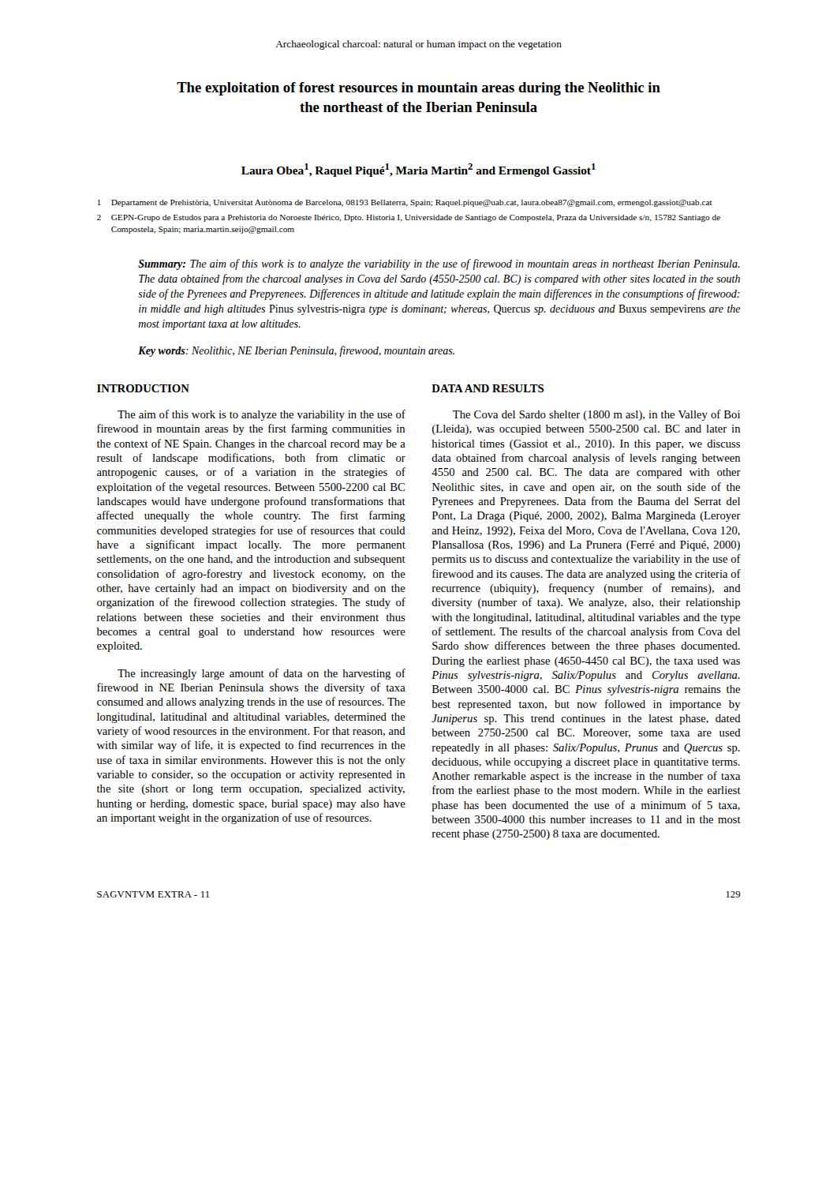Archaeological charcoal: natural or human impact on the vegetation
The exploitation of forest resources in mountain areas during the Neolithic in
the northeast of the Iberian Peninsula
Laura Obea1, Raquel Piqué1, Maria Martin2 and Ermengol Gassiot1
Departament de Prehistòria, Universitat Autònoma de Barcelona, 08193 Bellaterra, Spain; Raquel.pique@uab.cat, laura.obea87@gmail.com, ermengol.gassiot@uab.cat
GEPN-Grupo de Estudos para a Prehistoria do Noroeste Ibérico, Dpto. Historia I, Universidade de Santiago de Compostela, Praza da Universidade s/n, 15782 Santiago de Compostela, Spain; maria.martin.seijo@gmail.com
Summary: The aim of this work is to analyze the variability in the use of firewood in mountain areas in northeast Iberian Peninsula. The data obtained from the charcoal analyses in Cova del Sardo (4550-2500 cal. BC) is compared with other sites located in the south side of the Pyrenees and Prepyrenees. Differences in altitude and latitude explain the main differences in the consumptions of firewood: in middle and high altitudes Pinus sylvestris-nigra type is dominant; whereas, Quercus sp. deciduous and Buxus sempevirens are the most important taxa at low altitudes.
Key words: Neolithic, NE Iberian Peninsula, firewood, mountain areas.
INTRODUCTION
The aim of this work is to analyze the variability in the use of firewood in mountain areas by the first farming communities in the context of NE Spain. Changes in the charcoal record may be a result of landscape modifications, both from climatic or antropogenic causes, or of a variation in the strategies of exploitation of the vegetal resources. Between 5500-2200 cal BC landscapes would have undergone profound transformations that affected unequally the whole country. The first farming communities developed strategies for use of resources that could have a significant impact locally. The more permanent settlements, on the one hand, and the introduction and subsequent consolidation of agro-forestry and livestock economy, on the other, have certainly had an impact on biodiversity and on the organization of the firewood collection strategies. The study of relations between these societies and their environment thus becomes a central goal to understand how resources were exploited.
The increasingly large amount of data on the harvesting of firewood in NE Iberian Peninsula shows the diversity of taxa consumed and allows analyzing trends in the use of resources. The longitudinal, latitudinal and altitudinal variables, determined the variety of wood resources in the environment. For that reason, and with similar way of life, it is expected to find recurrences in the use of taxa in similar environments. However this is not the only variable to consider, so the occupation or activity represented in the site (short or long term occupation, specialized activity, hunting or herding, domestic space, burial space) may also have an important weight in the organization of use of resources.
DATA AND RESULTS
The Cova del Sardo shelter (1800 m asl), in the Valley of Boi (Lleida), was occupied between 5500-2500 cal. BC and later in historical times (Gassiot et al., 2010). In this paper, we discuss data obtained from charcoal analysis of levels ranging between 4550 and 2500 cal. BC. The data are compared with other Neolithic sites, in cave and open air, on the south side of the Pyrenees and Prepyrenees. Data from the Bauma del Serrat del Pont, La Draga (Piqué, 2000, 2002), Balma Margineda (Leroyer and Heinz, 1992), Feixa del Moro, Cova de l'Avellana, Cova 120, Plansallosa (Ros, 1996) and La Prunera (Ferré and Piqué, 2000) permits us to discuss and contextualize the variability in the use of firewood and its causes. The data are analyzed using the criteria of recurrence (ubiquity), frequency (number of remains), and diversity (number of taxa). We analyze, also, their relationship with the longitudinal, latitudinal, altitudinal variables and the type of settlement. The results of the charcoal analysis from Cova del Sardo show differences between the three phases documented. During the earliest phase (4650-4450 cal BC), the taxa used was Pinus sylvestris-nigra, Salix/Populus and Corylus avellana. Between 3500-4000 cal. BC Pinus sylvestris-nigra remains the best represented taxon, but now followed in importance by Juniperus sp. This trend continues in the latest phase, dated between 2750-2500 cal BC. Moreover, some taxa are used repeatedly in all phases: Salix/Populus, Prunus and Quercus sp. deciduous, while occupying a discreet place in quantitative terms. Another remarkable aspect is the increase in the number of taxa from the earliest phase to the most modern. While in the earliest phase has been documented the use of a minimum of 5 taxa, between 3500-4000 this number increases to 11 and in the most recent phase (2750-2500) 8 taxa are documented.
SAGVNTVM EXTRA - 11
129